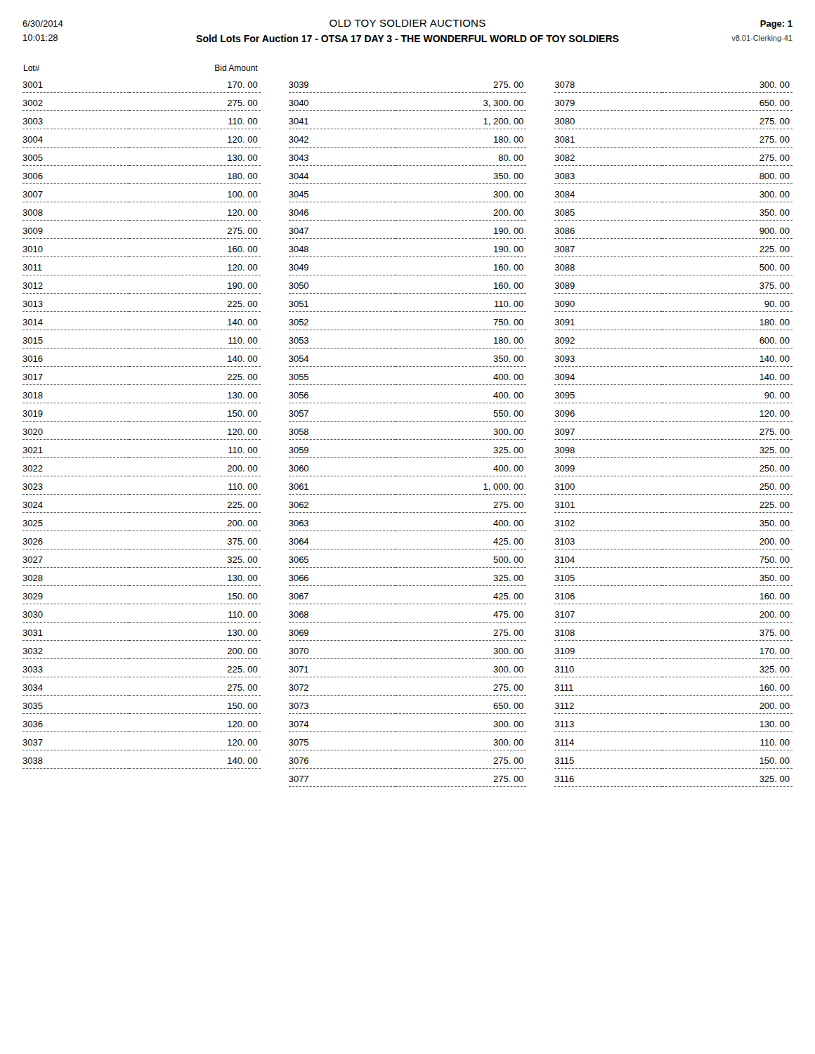6/30/2014
10:01:28
OLD TOY SOLDIER AUCTIONS
Sold Lots For Auction 17 - OTSA 17 DAY 3 - THE WONDERFUL WORLD OF TOY SOLDIERS
Page: 1
v8.01-Clerking-41
| Lot# | Bid Amount |
| --- | --- |
| 3001 | 170. 00 |
| 3002 | 275. 00 |
| 3003 | 110. 00 |
| 3004 | 120. 00 |
| 3005 | 130. 00 |
| 3006 | 180. 00 |
| 3007 | 100. 00 |
| 3008 | 120. 00 |
| 3009 | 275. 00 |
| 3010 | 160. 00 |
| 3011 | 120. 00 |
| 3012 | 190. 00 |
| 3013 | 225. 00 |
| 3014 | 140. 00 |
| 3015 | 110. 00 |
| 3016 | 140. 00 |
| 3017 | 225. 00 |
| 3018 | 130. 00 |
| 3019 | 150. 00 |
| 3020 | 120. 00 |
| 3021 | 110. 00 |
| 3022 | 200. 00 |
| 3023 | 110. 00 |
| 3024 | 225. 00 |
| 3025 | 200. 00 |
| 3026 | 375. 00 |
| 3027 | 325. 00 |
| 3028 | 130. 00 |
| 3029 | 150. 00 |
| 3030 | 110. 00 |
| 3031 | 130. 00 |
| 3032 | 200. 00 |
| 3033 | 225. 00 |
| 3034 | 275. 00 |
| 3035 | 150. 00 |
| 3036 | 120. 00 |
| 3037 | 120. 00 |
| 3038 | 140. 00 |
| 3039 | 275. 00 |
| 3040 | 3, 300. 00 |
| 3041 | 1, 200. 00 |
| 3042 | 180. 00 |
| 3043 | 80. 00 |
| 3044 | 350. 00 |
| 3045 | 300. 00 |
| 3046 | 200. 00 |
| 3047 | 190. 00 |
| 3048 | 190. 00 |
| 3049 | 160. 00 |
| 3050 | 160. 00 |
| 3051 | 110. 00 |
| 3052 | 750. 00 |
| 3053 | 180. 00 |
| 3054 | 350. 00 |
| 3055 | 400. 00 |
| 3056 | 400. 00 |
| 3057 | 550. 00 |
| 3058 | 300. 00 |
| 3059 | 325. 00 |
| 3060 | 400. 00 |
| 3061 | 1, 000. 00 |
| 3062 | 275. 00 |
| 3063 | 400. 00 |
| 3064 | 425. 00 |
| 3065 | 500. 00 |
| 3066 | 325. 00 |
| 3067 | 425. 00 |
| 3068 | 475. 00 |
| 3069 | 275. 00 |
| 3070 | 300. 00 |
| 3071 | 300. 00 |
| 3072 | 275. 00 |
| 3073 | 650. 00 |
| 3074 | 300. 00 |
| 3075 | 300. 00 |
| 3076 | 275. 00 |
| 3077 | 275. 00 |
| 3078 | 300. 00 |
| 3079 | 650. 00 |
| 3080 | 275. 00 |
| 3081 | 275. 00 |
| 3082 | 275. 00 |
| 3083 | 800. 00 |
| 3084 | 300. 00 |
| 3085 | 350. 00 |
| 3086 | 900. 00 |
| 3087 | 225. 00 |
| 3088 | 500. 00 |
| 3089 | 375. 00 |
| 3090 | 90. 00 |
| 3091 | 180. 00 |
| 3092 | 600. 00 |
| 3093 | 140. 00 |
| 3094 | 140. 00 |
| 3095 | 90. 00 |
| 3096 | 120. 00 |
| 3097 | 275. 00 |
| 3098 | 325. 00 |
| 3099 | 250. 00 |
| 3100 | 250. 00 |
| 3101 | 225. 00 |
| 3102 | 350. 00 |
| 3103 | 200. 00 |
| 3104 | 750. 00 |
| 3105 | 350. 00 |
| 3106 | 160. 00 |
| 3107 | 200. 00 |
| 3108 | 375. 00 |
| 3109 | 170. 00 |
| 3110 | 325. 00 |
| 3111 | 160. 00 |
| 3112 | 200. 00 |
| 3113 | 130. 00 |
| 3114 | 110. 00 |
| 3115 | 150. 00 |
| 3116 | 325. 00 |